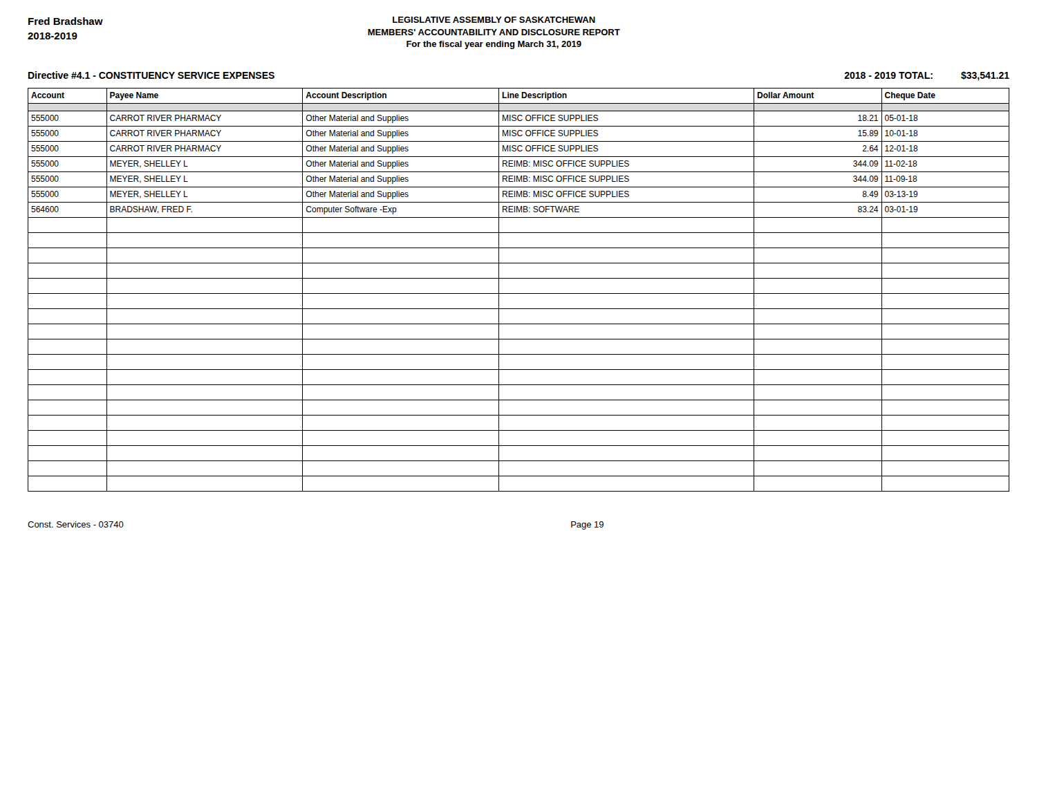Fred Bradshaw
2018-2019
LEGISLATIVE ASSEMBLY OF SASKATCHEWAN
MEMBERS' ACCOUNTABILITY AND DISCLOSURE REPORT
For the fiscal year ending March 31, 2019
Directive #4.1 - CONSTITUENCY SERVICE EXPENSES
2018 - 2019 TOTAL:$33,541.21
| Account | Payee Name | Account Description | Line Description | Dollar Amount | Cheque Date |
| --- | --- | --- | --- | --- | --- |
| 555000 | CARROT RIVER PHARMACY | Other Material and Supplies | MISC OFFICE SUPPLIES | 18.21 | 05-01-18 |
| 555000 | CARROT RIVER PHARMACY | Other Material and Supplies | MISC OFFICE SUPPLIES | 15.89 | 10-01-18 |
| 555000 | CARROT RIVER PHARMACY | Other Material and Supplies | MISC OFFICE SUPPLIES | 2.64 | 12-01-18 |
| 555000 | MEYER, SHELLEY L | Other Material and Supplies | REIMB: MISC OFFICE SUPPLIES | 344.09 | 11-02-18 |
| 555000 | MEYER, SHELLEY L | Other Material and Supplies | REIMB: MISC OFFICE SUPPLIES | 344.09 | 11-09-18 |
| 555000 | MEYER, SHELLEY L | Other Material and Supplies | REIMB: MISC OFFICE SUPPLIES | 8.49 | 03-13-19 |
| 564600 | BRADSHAW, FRED F. | Computer Software -Exp | REIMB: SOFTWARE | 83.24 | 03-01-19 |
Const. Services - 03740
Page 19